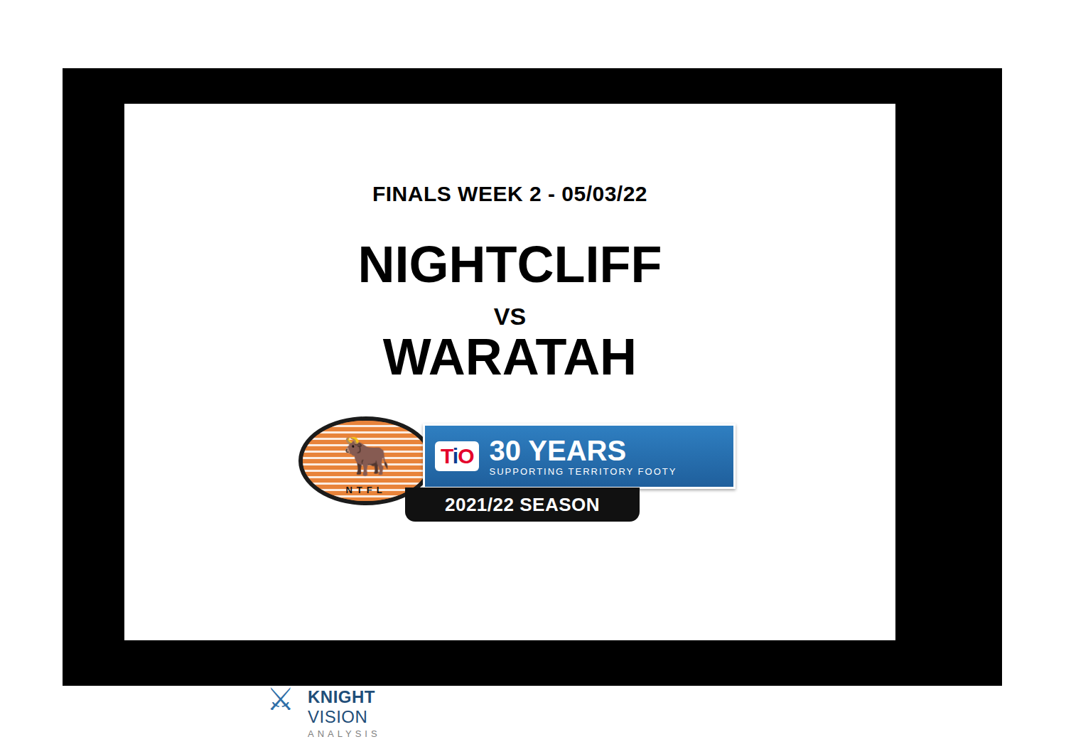FINALS WEEK 2 - 05/03/22
NIGHTCLIFF
VS
WARATAH
🐂
NTFL
Ti O
30 YEARS
SUPPORTING TERRITORY FOOTY
2021/22 SEASON
⚔
KNIGHT VISION
ANALYSIS